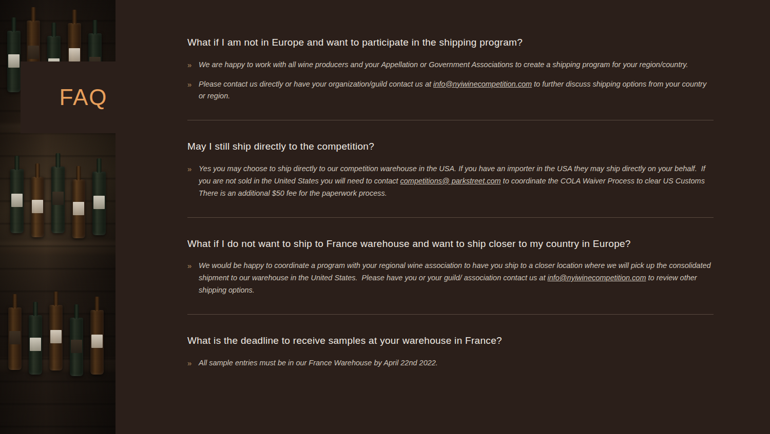FAQ
What if I am not in Europe and want to participate in the shipping program?
We are happy to work with all wine producers and your Appellation or Government Associations to create a shipping program for your region/country.
Please contact us directly or have your organization/guild contact us at info@nyiwinecompetition.com to further discuss shipping options from your country or region.
May I still ship directly to the competition?
Yes you may choose to ship directly to our competition warehouse in the USA. If you have an importer in the USA they may ship directly on your behalf. If you are not sold in the United States you will need to contact competitions@ parkstreet.com to coordinate the COLA Waiver Process to clear US Customs There is an additional $50 fee for the paperwork process.
What if I do not want to ship to France warehouse and want to ship closer to my country in Europe?
We would be happy to coordinate a program with your regional wine association to have you ship to a closer location where we will pick up the consolidated shipment to our warehouse in the United States. Please have you or your guild/ association contact us at info@nyiwinecompetition.com to review other shipping options.
What is the deadline to receive samples at your warehouse in France?
All sample entries must be in our France Warehouse by April 22nd 2022.